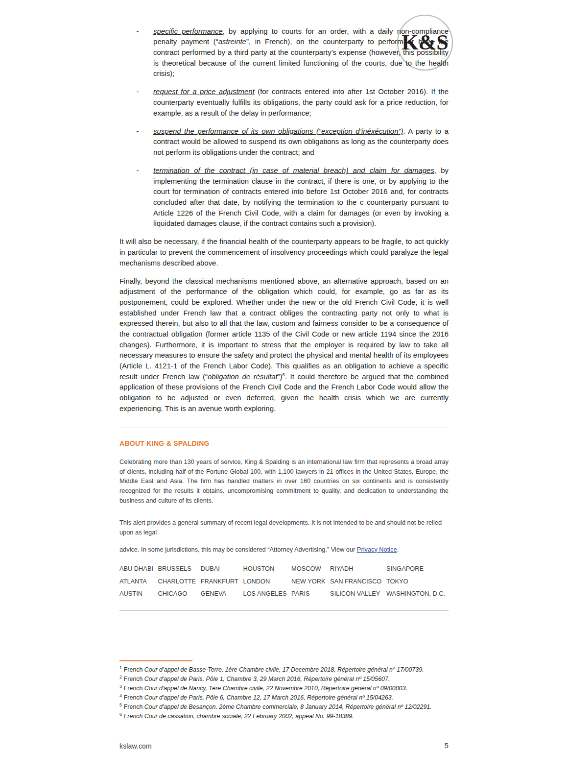K&S
specific performance, by applying to courts for an order, with a daily non-compliance penalty payment (“astreinte”, in French), on the counterparty to perform or have the contract performed by a third party at the counterparty's expense (however, this possibility is theoretical because of the current limited functioning of the courts, due to the health crisis);
request for a price adjustment (for contracts entered into after 1st October 2016). If the counterparty eventually fulfills its obligations, the party could ask for a price reduction, for example, as a result of the delay in performance;
suspend the performance of its own obligations (“exception d’inéxécution”). A party to a contract would be allowed to suspend its own obligations as long as the counterparty does not perform its obligations under the contract; and
termination of the contract (in case of material breach) and claim for damages, by implementing the termination clause in the contract, if there is one, or by applying to the court for termination of contracts entered into before 1st October 2016 and, for contracts concluded after that date, by notifying the termination to the c counterparty pursuant to Article 1226 of the French Civil Code, with a claim for damages (or even by invoking a liquidated damages clause, if the contract contains such a provision).
It will also be necessary, if the financial health of the counterparty appears to be fragile, to act quickly in particular to prevent the commencement of insolvency proceedings which could paralyze the legal mechanisms described above.
Finally, beyond the classical mechanisms mentioned above, an alternative approach, based on an adjustment of the performance of the obligation which could, for example, go as far as its postponement, could be explored. Whether under the new or the old French Civil Code, it is well established under French law that a contract obliges the contracting party not only to what is expressed therein, but also to all that the law, custom and fairness consider to be a consequence of the contractual obligation (former article 1135 of the Civil Code or new article 1194 since the 2016 changes). Furthermore, it is important to stress that the employer is required by law to take all necessary measures to ensure the safety and protect the physical and mental health of its employees (Article L. 4121-1 of the French Labor Code). This qualifies as an obligation to achieve a specific result under French law (“obligation de résultat”)6. It could therefore be argued that the combined application of these provisions of the French Civil Code and the French Labor Code would allow the obligation to be adjusted or even deferred, given the health crisis which we are currently experiencing. This is an avenue worth exploring.
ABOUT KING & SPALDING
Celebrating more than 130 years of service, King & Spalding is an international law firm that represents a broad array of clients, including half of the Fortune Global 100, with 1,100 lawyers in 21 offices in the United States, Europe, the Middle East and Asia. The firm has handled matters in over 160 countries on six continents and is consistently recognized for the results it obtains, uncompromising commitment to quality, and dedication to understanding the business and culture of its clients.
This alert provides a general summary of recent legal developments. It is not intended to be and should not be relied upon as legal
advice. In some jurisdictions, this may be considered “Attorney Advertising.” View our Privacy Notice.
| ABU DHABI | BRUSSELS | DUBAI | HOUSTON | MOSCOW | RIYADH | SINGAPORE |
| ATLANTA | CHARLOTTE | FRANKFURT | LONDON | NEW YORK | SAN FRANCISCO | TOKYO |
| AUSTIN | CHICAGO | GENEVA | LOS ANGELES | PARIS | SILICON VALLEY | WASHINGTON, D.C. |
1 French Cour d’appel de Basse-Terre, 1ère Chambre civile, 17 Decembre 2018, Répertoire général n° 17/00739.
2 French Cour d'appel de Paris, Pôle 1, Chambre 3, 29 March 2016, Répertoire général nº 15/05607.
3 French Cour d'appel de Nancy, 1ère Chambre civile, 22 Novembre 2010, Répertoire général nº 09/00003.
4 French Cour d'appel de Paris, Pôle 6, Chambre 12, 17 March 2016, Répertoire général nº 15/04263.
5 French Cour d'appel de Besançon, 2ème Chambre commerciale, 8 January 2014, Répertoire général nº 12/02291.
6 French Cour de cassation, chambre sociale, 22 February 2002, appeal No. 99-18389.
kslaw.com
5